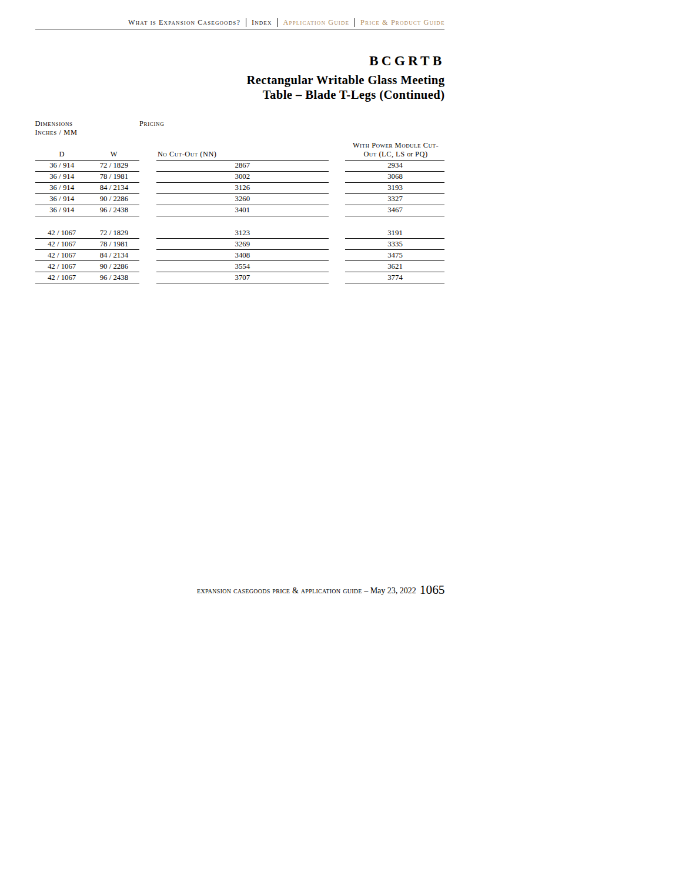What is Expansion Casegoods? Index Application Guide Price & Product Guide
BCGRTB
Rectangular Writable Glass Meeting
Table – Blade T-Legs (Continued)
Dimensions
Inches / MM
Pricing
| D | W | | No Cut-Out (NN) | | With Power Module Cut-Out (LC, LS or PQ) |
| --- | --- | --- | --- | --- | --- |
| 36 / 914 | 72 / 1829 | | 2867 | | 2934 |
| 36 / 914 | 78 / 1981 | | 3002 | | 3068 |
| 36 / 914 | 84 / 2134 | | 3126 | | 3193 |
| 36 / 914 | 90 / 2286 | | 3260 | | 3327 |
| 36 / 914 | 96 / 2438 | | 3401 | | 3467 |
| 42 / 1067 | 72 / 1829 | | 3123 | | 3191 |
| 42 / 1067 | 78 / 1981 | | 3269 | | 3335 |
| 42 / 1067 | 84 / 2134 | | 3408 | | 3475 |
| 42 / 1067 | 90 / 2286 | | 3554 | | 3621 |
| 42 / 1067 | 96 / 2438 | | 3707 | | 3774 |
expansion casegoods price & application guide – May 23, 20221065